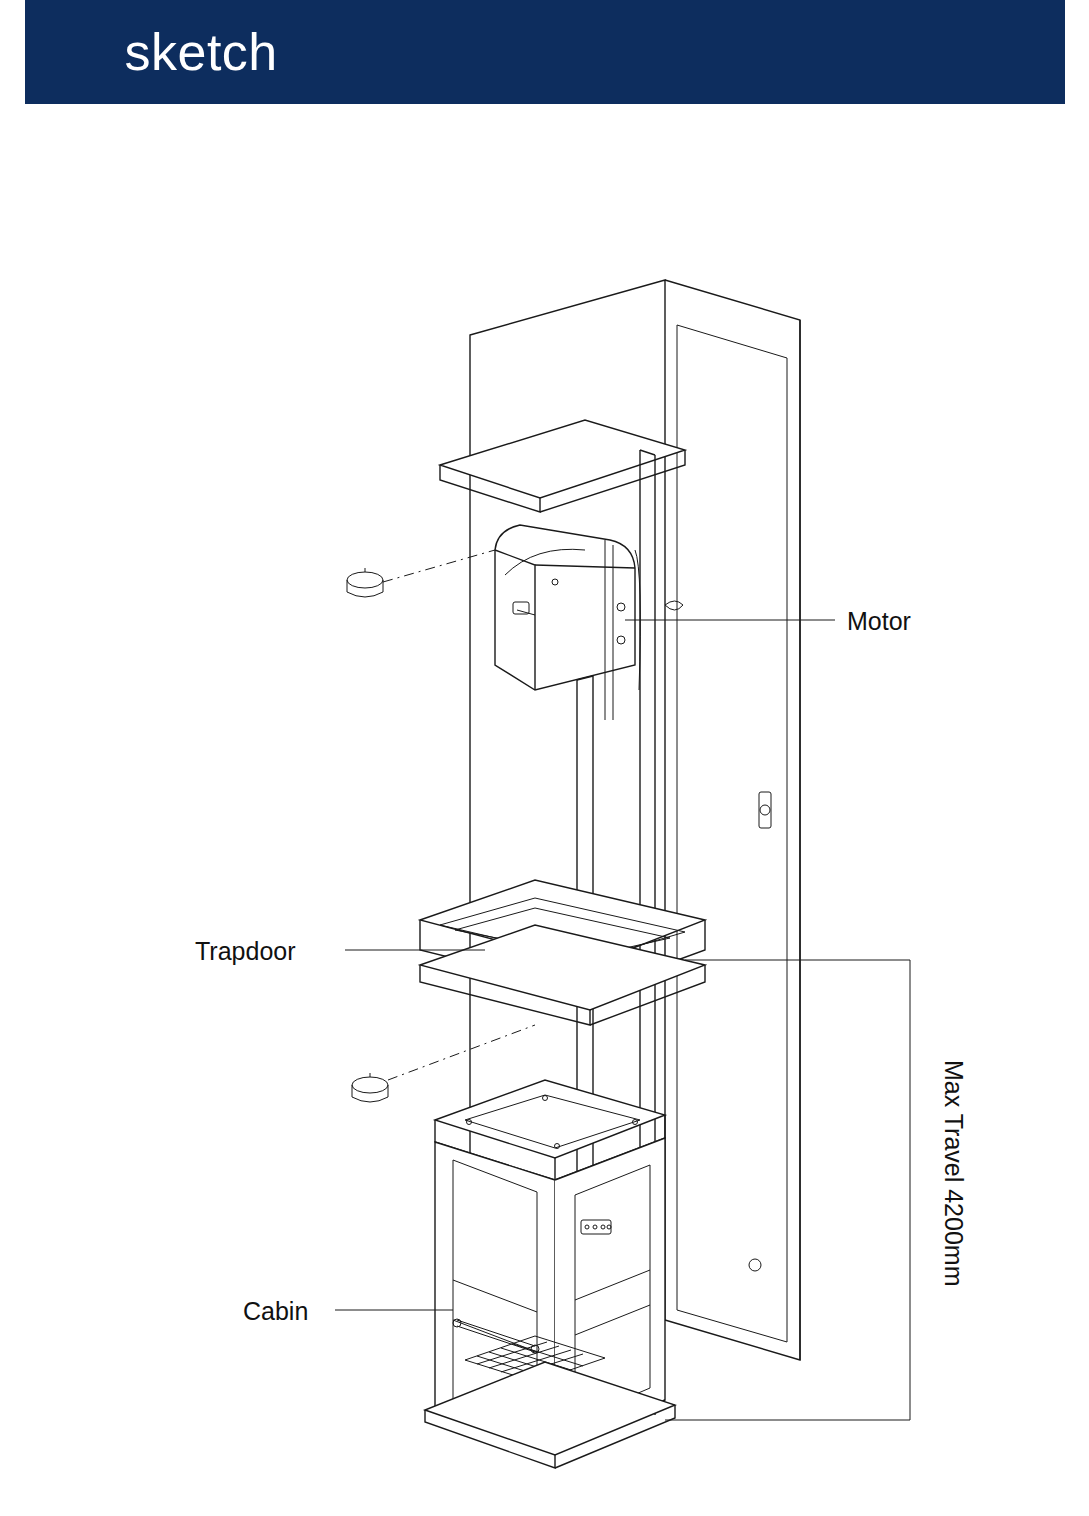sketch
Home lift sketch: motor, trapdoor, cabin and maximum travel 4200 mm Motor Trapdoor Cabin Max Travel 4200mm